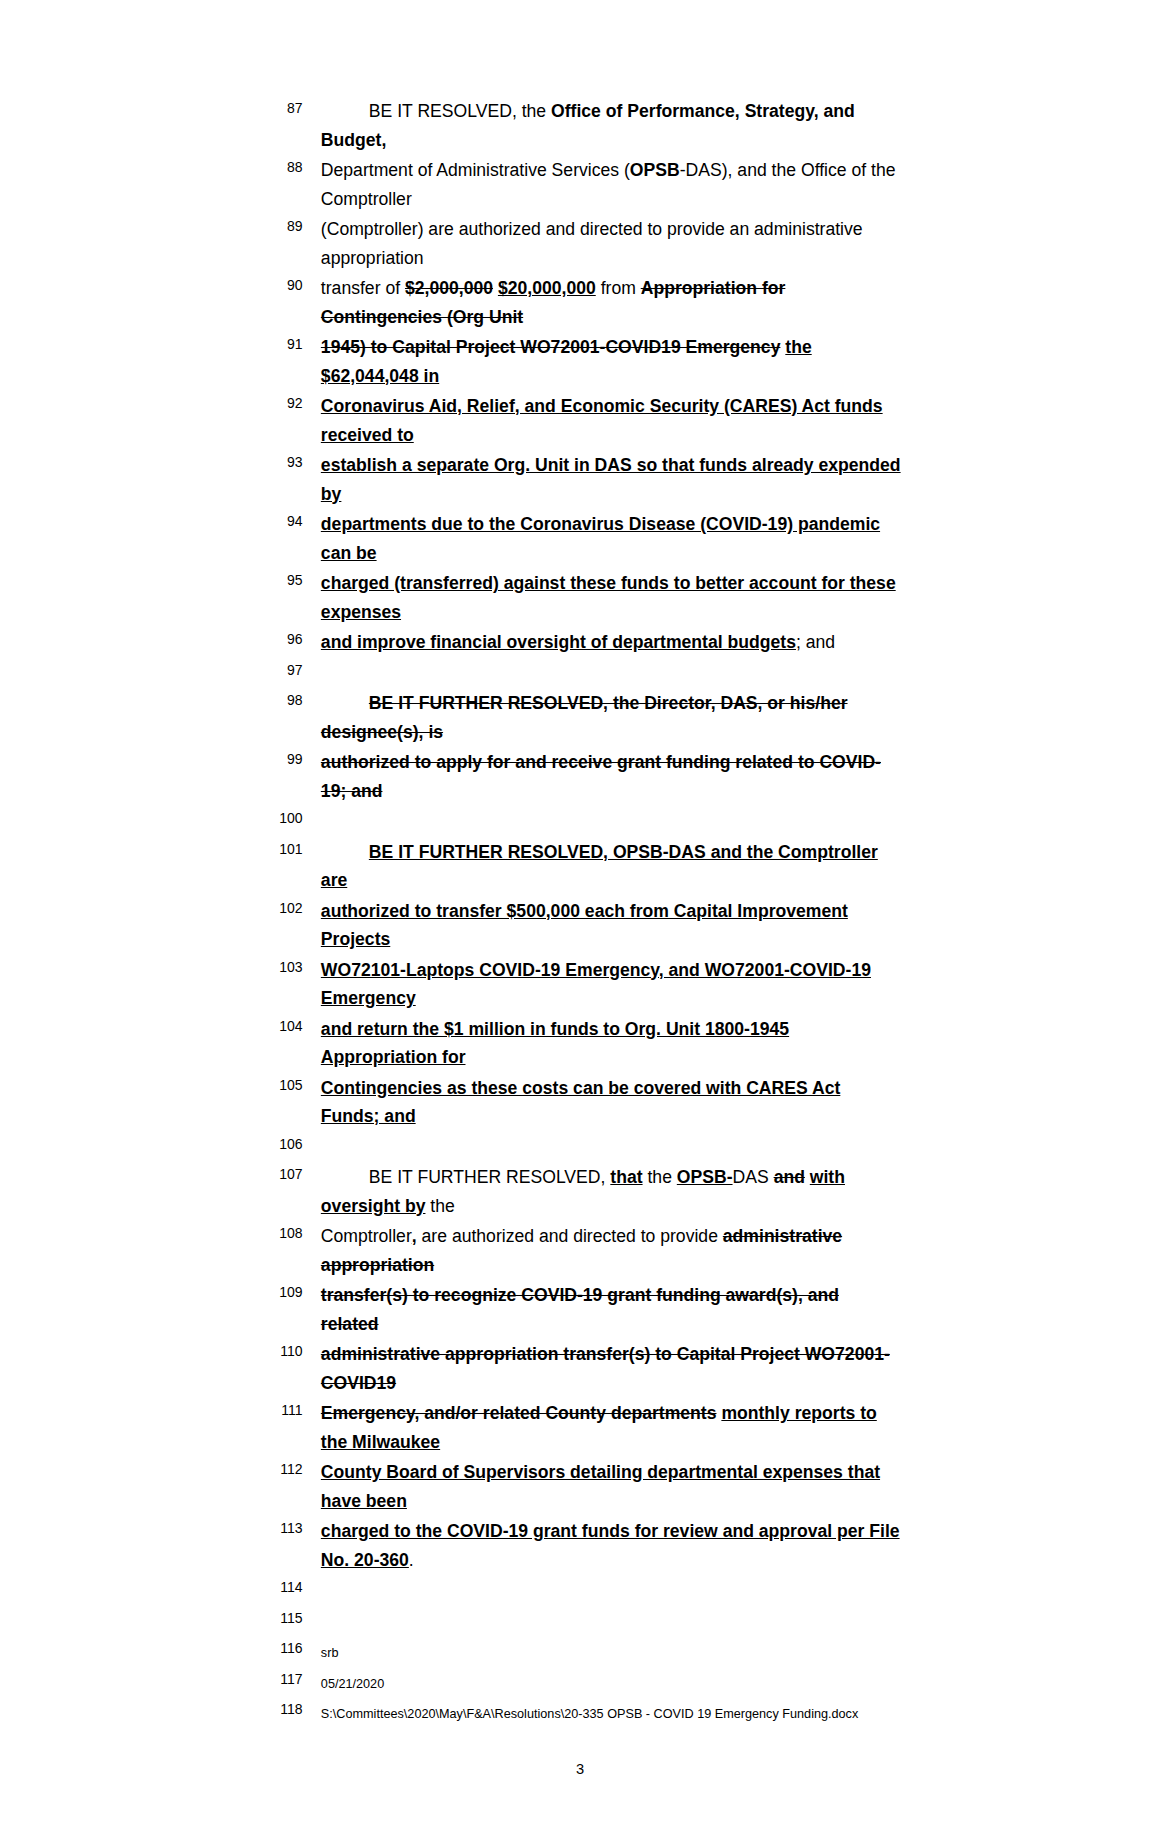| 87 | BE IT RESOLVED, the Office of Performance, Strategy, and Budget, |
| 88 | Department of Administrative Services ( OPSB -DAS), and the Office of the Comptroller |
| 89 | (Comptroller) are authorized and directed to provide an administrative appropriation |
| 90 | transfer of $2,000,000 $20,000,000 from Appropriation for Contingencies (Org Unit |
| 91 | 1945) to Capital Project WO72001-COVID19 Emergency the $62,044,048 in |
| 92 | Coronavirus Aid, Relief, and Economic Security (CARES) Act funds received to |
| 93 | establish a separate Org. Unit in DAS so that funds already expended by |
| 94 | departments due to the Coronavirus Disease (COVID-19) pandemic can be |
| 95 | charged (transferred) against these funds to better account for these expenses |
| 96 | and improve financial oversight of departmental budgets ; and |
| 97 | |
| 98 | BE IT FURTHER RESOLVED, the Director, DAS, or his/her designee(s), is |
| 99 | authorized to apply for and receive grant funding related to COVID-19; and |
| 100 | |
| 101 | BE IT FURTHER RESOLVED, OPSB-DAS and the Comptroller are |
| 102 | authorized to transfer $500,000 each from Capital Improvement Projects |
| 103 | WO72101-Laptops COVID-19 Emergency, and WO72001-COVID-19 Emergency |
| 104 | and return the $1 million in funds to Org. Unit 1800-1945 Appropriation for |
| 105 | Contingencies as these costs can be covered with CARES Act Funds; and |
| 106 | |
| 107 | BE IT FURTHER RESOLVED, that the OPSB- DAS and with oversight by the |
| 108 | Comptroller , are authorized and directed to provide administrative appropriation |
| 109 | transfer(s) to recognize COVID-19 grant funding award(s), and related |
| 110 | administrative appropriation transfer(s) to Capital Project WO72001-COVID19 |
| 111 | Emergency, and/or related County departments monthly reports to the Milwaukee |
| 112 | County Board of Supervisors detailing departmental expenses that have been |
| 113 | charged to the COVID-19 grant funds for review and approval per File No. 20-360 . |
| 114 | |
| 115 | |
| 116 | srb |
| 117 | 05/21/2020 |
| 118 | S:\Committees\2020\May\F&A\Resolutions\20-335 OPSB - COVID 19 Emergency Funding.docx |
3